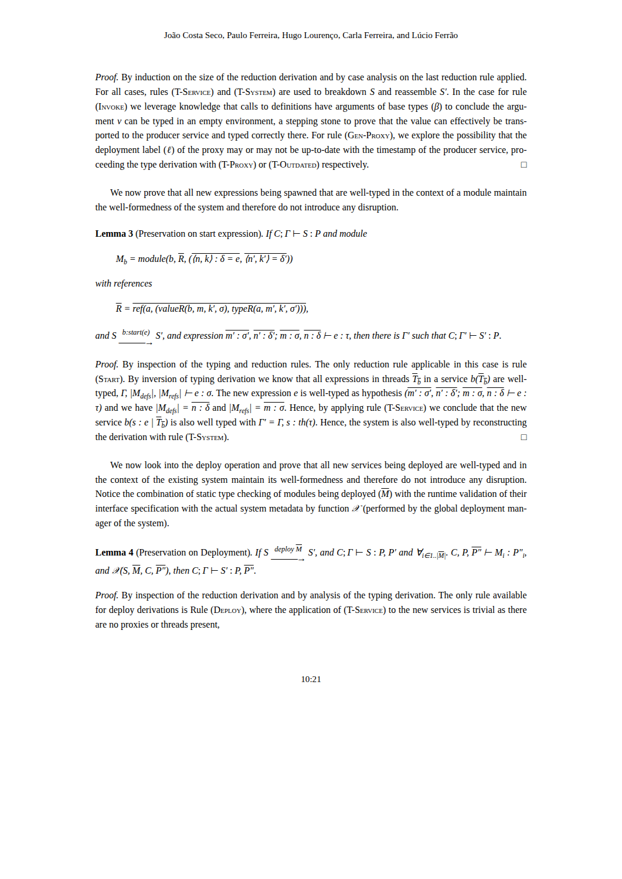João Costa Seco, Paulo Ferreira, Hugo Lourenço, Carla Ferreira, and Lúcio Ferrão
Proof. By induction on the size of the reduction derivation and by case analysis on the last reduction rule applied. For all cases, rules (T-Service) and (T-System) are used to breakdown S and reassemble S′. In the case for rule (Invoke) we leverage knowledge that calls to definitions have arguments of base types (β) to conclude the argument v can be typed in an empty environment, a stepping stone to prove that the value can effectively be transported to the producer service and typed correctly there. For rule (Gen-Proxy), we explore the possibility that the deployment label (ℓ) of the proxy may or may not be up-to-date with the timestamp of the producer service, proceeding the type derivation with (T-Proxy) or (T-Outdated) respectively. □
We now prove that all new expressions being spawned that are well-typed in the context of a module maintain the well-formedness of the system and therefore do not introduce any disruption.
Lemma 3 (Preservation on start expression). If C; Γ ⊢ S : P and module
Mb = module(b, R, (⟨n, k⟩ : δ = e, ⟨n′, k′⟩ = δ′))
with references
R = ref(a, (valueR(b, m, k′, σ), typeR(a, m′, k′, σ′))),
and S b:start(e)
———→ S′, and expression m′ : σ′, n′ : δ′; m : σ, n : δ ⊢ e : τ, then there is Γ′ such that C; Γ′ ⊢ S′ : P.
Proof. By inspection of the typing and reduction rules. The only reduction rule applicable in this case is rule (Start). By inversion of typing derivation we know that all expressions in threads Tb in a service b(Tb) are well-typed, Γ, |Mdefs|, |Mrefs| ⊢ e : σ. The new expression e is well-typed as hypothesis (m′ : σ′, n′ : δ′; m : σ, n : δ ⊢ e : τ) and we have |Mdefs| = n : δ and |Mrefs| = m : σ. Hence, by applying rule (T-Service) we conclude that the new service b(s : e | Tb) is also well typed with Γ′ = Γ, s : th(τ). Hence, the system is also well-typed by reconstructing the derivation with rule (T-System). □
We now look into the deploy operation and prove that all new services being deployed are well-typed and in the context of the existing system maintain its well-formedness and therefore do not introduce any disruption. Notice the combination of static type checking of modules being deployed (M) with the runtime validation of their interface specification with the actual system metadata by function 𝒳 (performed by the global deployment manager of the system).
Lemma 4 (Preservation on Deployment). If S deploy M
———→ S′, and C; Γ ⊢ S : P, P′ and ∀i∈1..|M|. C, P, P″ ⊢ Mi : P″i, and 𝒳(S, M, C, P″), then C; Γ ⊢ S′ : P, P″.
Proof. By inspection of the reduction derivation and by analysis of the typing derivation. The only rule available for deploy derivations is Rule (Deploy), where the application of (T-Service) to the new services is trivial as there are no proxies or threads present,
10:21